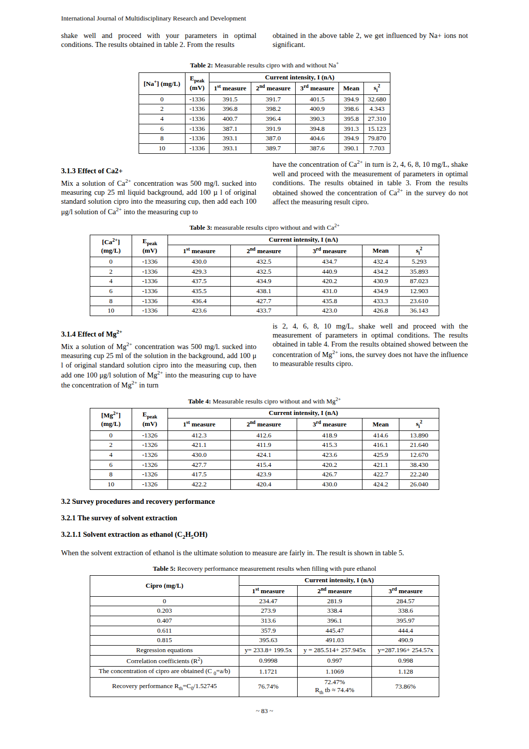International Journal of Multidisciplinary Research and Development
shake well and proceed with your parameters in optimal conditions. The results obtained in table 2. From the results
obtained in the above table 2, we get influenced by Na+ ions not significant.
Table 2: Measurable results cipro with and without Na+
| [Na + ] (mg/L) | E peak (mV) | Current intensity, I (nA) |
| --- | --- | --- |
| 1 st measure | 2 nd measure | 3 rd measure | Mean | s i 2 |
| 0 | -1336 | 391.5 | 391.7 | 401.5 | 394.9 | 32.680 |
| 2 | -1336 | 396.8 | 398.2 | 400.9 | 398.6 | 4.343 |
| 4 | -1336 | 400.7 | 396.4 | 390.3 | 395.8 | 27.310 |
| 6 | -1336 | 387.1 | 391.9 | 394.8 | 391.3 | 15.123 |
| 8 | -1336 | 393.1 | 387.0 | 404.6 | 394.9 | 79.870 |
| 10 | -1336 | 393.1 | 389.7 | 387.6 | 390.1 | 7.703 |
3.1.3 Effect of Ca2+
Mix a solution of Ca2+ concentration was 500 mg/l. sucked into measuring cup 25 ml liquid background, add 100 µ l of original standard solution cipro into the measuring cup, then add each 100 μg/l solution of Ca2+ into the measuring cup to
have the concentration of Ca2+ in turn is 2, 4, 6, 8, 10 mg/L, shake well and proceed with the measurement of parameters in optimal conditions. The results obtained in table 3. From the results obtained showed the concentration of Ca2+ in the survey do not affect the measuring result cipro.
Table 3: measurable results cipro without and with Ca2+
| [Ca 2+ ] (mg/L) | E peak (mV) | Current intensity, I (nA) |
| --- | --- | --- |
| 1 st measure | 2 nd measure | 3 rd measure | Mean | s i 2 |
| 0 | -1336 | 430.0 | 432.5 | 434.7 | 432.4 | 5.293 |
| 2 | -1336 | 429.3 | 432.5 | 440.9 | 434.2 | 35.893 |
| 4 | -1336 | 437.5 | 434.9 | 420.2 | 430.9 | 87.023 |
| 6 | -1336 | 435.5 | 438.1 | 431.0 | 434.9 | 12.903 |
| 8 | -1336 | 436.4 | 427.7 | 435.8 | 433.3 | 23.610 |
| 10 | -1336 | 423.6 | 433.7 | 423.0 | 426.8 | 36.143 |
3.1.4 Effect of Mg2+
Mix a solution of Mg2+ concentration was 500 mg/l. sucked into measuring cup 25 ml of the solution in the background, add 100 μ l of original standard solution cipro into the measuring cup, then add one 100 μg/l solution of Mg2+ into the measuring cup to have the concentration of Mg2+ in turn
is 2, 4, 6, 8, 10 mg/L, shake well and proceed with the measurement of parameters in optimal conditions. The results obtained in table 4. From the results obtained showed between the concentration of Mg2+ ions, the survey does not have the influence to measurable results cipro.
Table 4: Measurable results cipro without and with Mg2+
| [Mg 2+ ] (mg/L) | E peak (mV) | Current intensity, I (nA) |
| --- | --- | --- |
| 1 st measure | 2 nd measure | 3 rd measure | Mean | s i 2 |
| 0 | -1326 | 412.3 | 412.6 | 418.9 | 414.6 | 13.890 |
| 2 | -1326 | 421.1 | 411.9 | 415.3 | 416.1 | 21.640 |
| 4 | -1326 | 430.0 | 424.1 | 423.6 | 425.9 | 12.670 |
| 6 | -1326 | 427.7 | 415.4 | 420.2 | 421.1 | 38.430 |
| 8 | -1326 | 417.5 | 423.9 | 426.7 | 422.7 | 22.240 |
| 10 | -1326 | 422.2 | 420.4 | 430.0 | 424.2 | 26.040 |
3.2 Survey procedures and recovery performance
3.2.1 The survey of solvent extraction
3.2.1.1 Solvent extraction as ethanol (C2H5OH)
When the solvent extraction of ethanol is the ultimate solution to measure are fairly in. The result is shown in table 5.
Table 5: Recovery performance measurement results when filling with pure ethanol
| Cipro (mg/L) | Current intensity, I (nA) |
| --- | --- |
| 1 st measure | 2 nd measure | 3 rd measure |
| 0 | 234.47 | 281.9 | 284.57 |
| 0.203 | 273.9 | 338.4 | 338.6 |
| 0.407 | 313.6 | 396.1 | 395.97 |
| 0.611 | 357.9 | 445.47 | 444.4 |
| 0.815 | 395.63 | 491.03 | 490.9 |
| Regression equations | y= 233.8+ 199.5x | y = 285.514+ 257.945x | y=287.196+ 254.57x |
| Correlation coefficients (R 2 ) | 0.9998 | 0.997 | 0.998 |
| The concentration of cipro are obtained (C 0 =a/b) | 1.1721 | 1.1069 | 1.128 |
| Recovery performance R th =C 0 /1.52745 | 76.74% | 72.47% R th tb ≈ 74.4% | 73.86% |
~ 83 ~